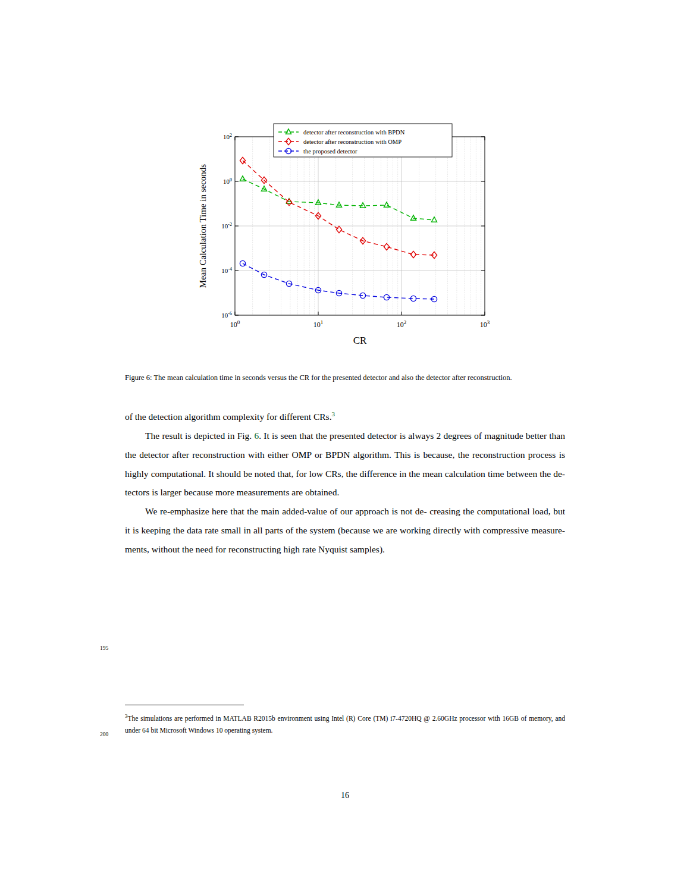102 100 10-2 10-4 10-6 100 101 102 103 CR Mean Calculation Time in seconds detector after reconstruction with BPDN detector after reconstruction with OMP the proposed detector
Figure 6: The mean calculation time in seconds versus the CR for the presented detector and also the detector after reconstruction.
of the detection algorithm complexity for different CRs.3
The result is depicted in Fig. 6. It is seen that the presented detector is always 2 degrees of magnitude better than the detector after reconstruction with either OMP or BPDN algorithm. This is because, the reconstruction process is highly computational. It should be noted that, for low CRs, the difference in the mean calculation time between the detectors is larger because more measurements are obtained.
We re-emphasize here that the main added-value of our approach is not de- creasing the computational load, but it is keeping the data rate small in all parts of the system (because we are working directly with compressive measurements, without the need for reconstructing high rate Nyquist samples).
195
200
3The simulations are performed in MATLAB R2015b environment using Intel (R) Core (TM) i7-4720HQ @ 2.60GHz processor with 16GB of memory, and under 64 bit Microsoft Windows 10 operating system.
16